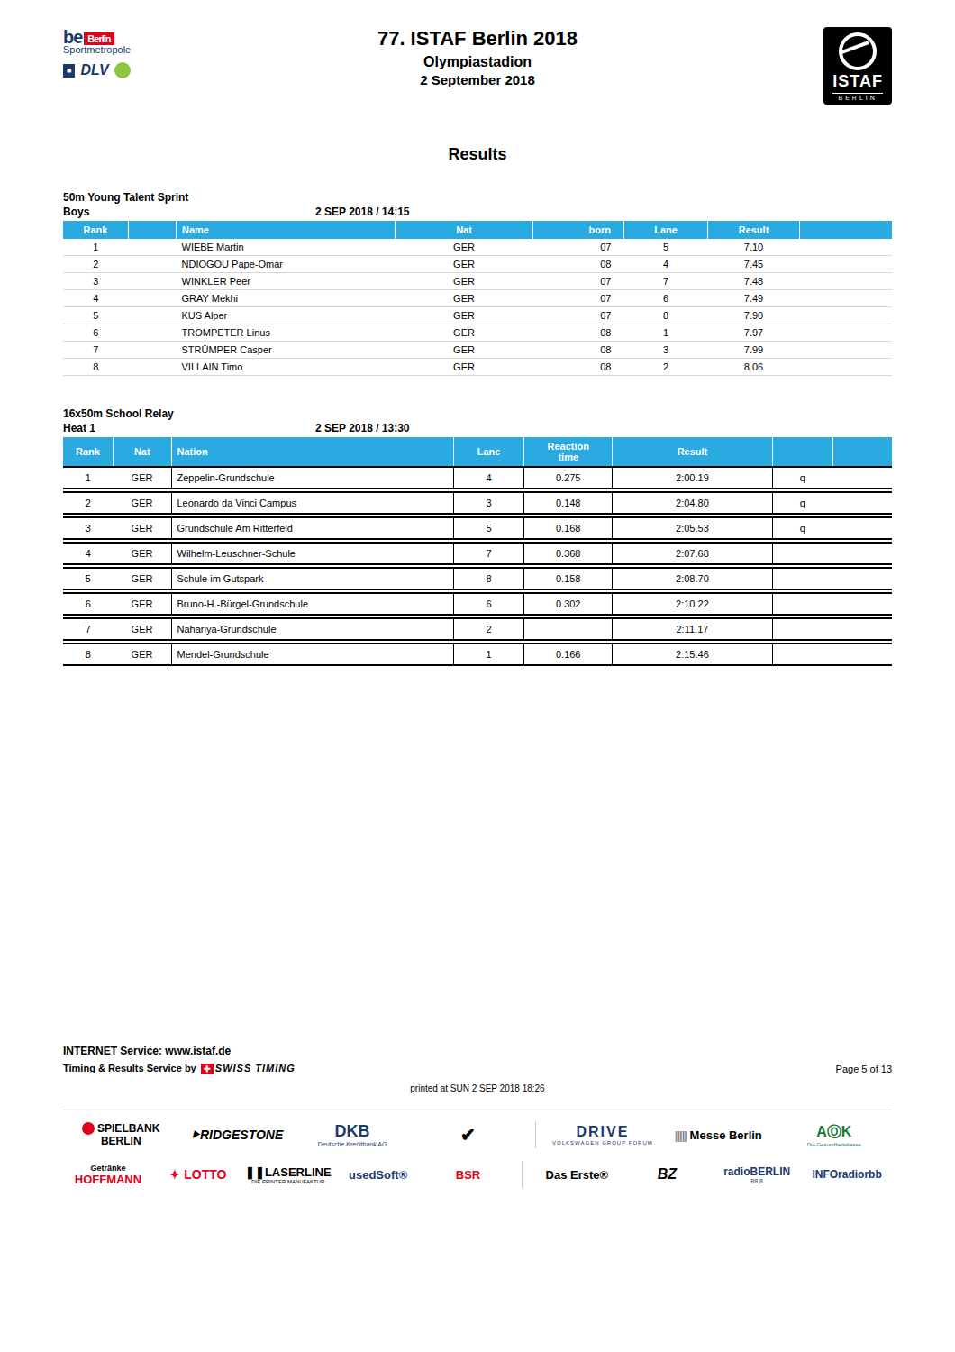beBerlin
Sportmetropole
■ DLV
77. ISTAF Berlin 2018
Olympiastadion
2 September 2018
ISTAF
BERLIN
Results
50m Young Talent Sprint
Boys
2 SEP 2018 / 14:15
| Rank | | Name | Nat | born | Lane | Result | |
| --- | --- | --- | --- | --- | --- | --- | --- |
| 1 | | WIEBE Martin | GER | 07 | 5 | 7.10 | |
| 2 | | NDIOGOU Pape-Omar | GER | 08 | 4 | 7.45 | |
| 3 | | WINKLER Peer | GER | 07 | 7 | 7.48 | |
| 4 | | GRAY Mekhi | GER | 07 | 6 | 7.49 | |
| 5 | | KUS Alper | GER | 07 | 8 | 7.90 | |
| 6 | | TROMPETER Linus | GER | 08 | 1 | 7.97 | |
| 7 | | STRÜMPER Casper | GER | 08 | 3 | 7.99 | |
| 8 | | VILLAIN Timo | GER | 08 | 2 | 8.06 | |
16x50m School Relay
Heat 1
2 SEP 2018 / 13:30
| Rank | Nat | Nation | Lane | Reaction time | Result | | |
| --- | --- | --- | --- | --- | --- | --- | --- |
| 1 | GER | Zeppelin-Grundschule | 4 | 0.275 | 2:00.19 | q | |
| 2 | GER | Leonardo da Vinci Campus | 3 | 0.148 | 2:04.80 | q | |
| 3 | GER | Grundschule Am Ritterfeld | 5 | 0.168 | 2:05.53 | q | |
| 4 | GER | Wilhelm-Leuschner-Schule | 7 | 0.368 | 2:07.68 | | |
| 5 | GER | Schule im Gutspark | 8 | 0.158 | 2:08.70 | | |
| 6 | GER | Bruno-H.-Bürgel-Grundschule | 6 | 0.302 | 2:10.22 | | |
| 7 | GER | Nahariya-Grundschule | 2 | | 2:11.17 | | |
| 8 | GER | Mendel-Grundschule | 1 | 0.166 | 2:15.46 | | |
INTERNET Service: www.istaf.de
Timing & Results Service by ✚SWISS TIMING
Page 5 of 13
printed at SUN 2 SEP 2018 18:26
SPIELBANK BERLIN
⯈RIDGESTONE
DKBDeutsche Kreditbank AG
✔
DRIVEVOLKSWAGEN GROUP FORUM
||||| Messe Berlin
AⓄKDie Gesundheitskasse
Getränke HOFFMANN
✦ LOTTO
❚❚LASERLINEDIE PRINTER MANUFAKTUR
usedSoft®
BSR
Das Erste®
BZ
radioBERLIN88,8
INFOradiorbb